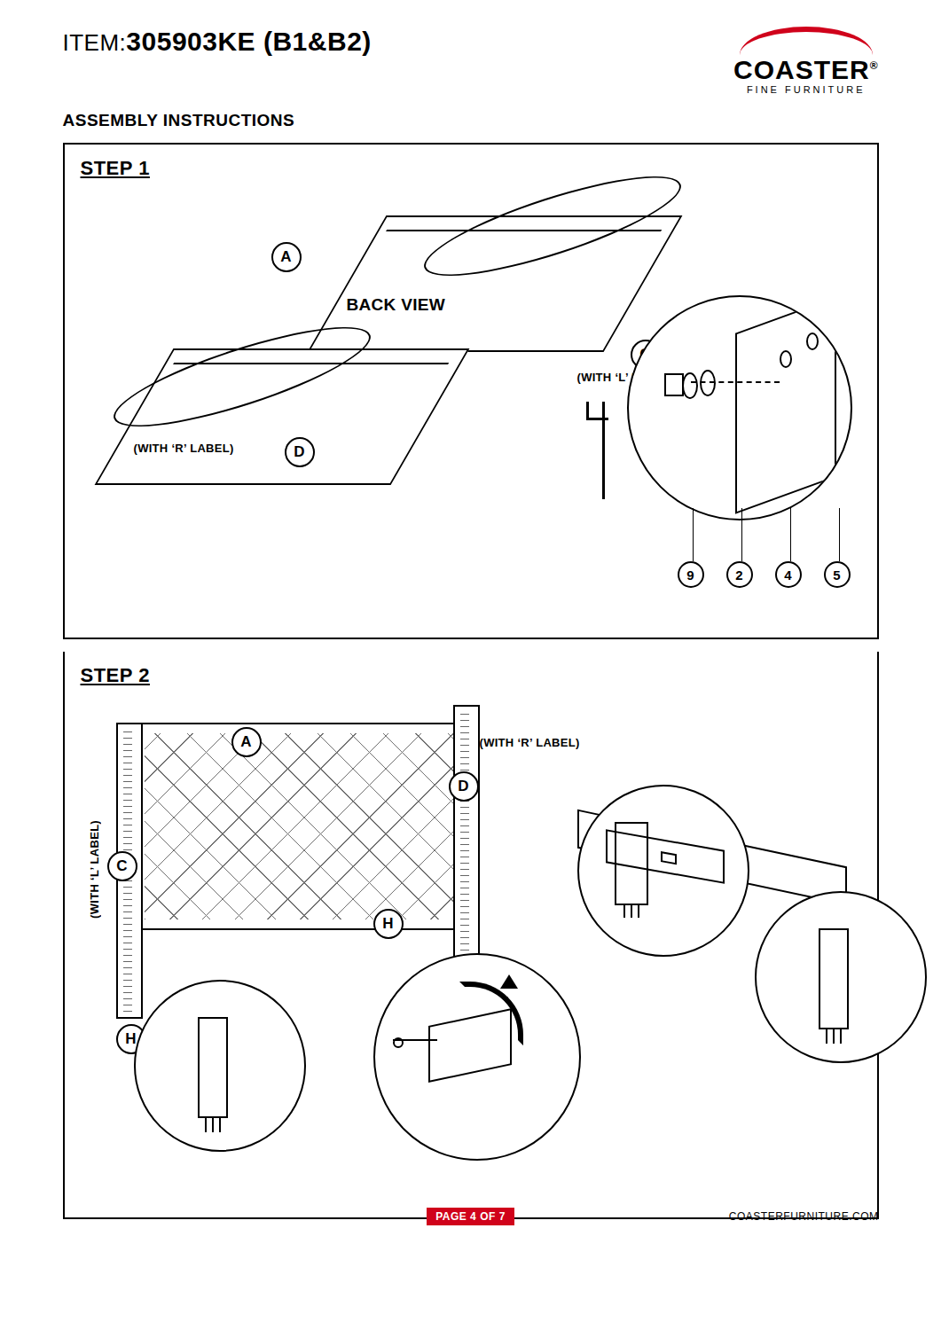ITEM: 305903KE (B1&B2)
COASTER®
FINE FURNITURE
ASSEMBLY INSTRUCTIONS
STEP 1
BACK VIEW
(WITH ‘L’ LABEL)
(WITH ‘R’ LABEL)
A
C
D
9
2
4
5
STEP 2
(WITH ‘R’ LABEL)
(WITH ‘L’ LABEL)
A
D
C
E
H
H
H
H
H
PAGE 4 OF 7
COASTERFURNITURE.COM